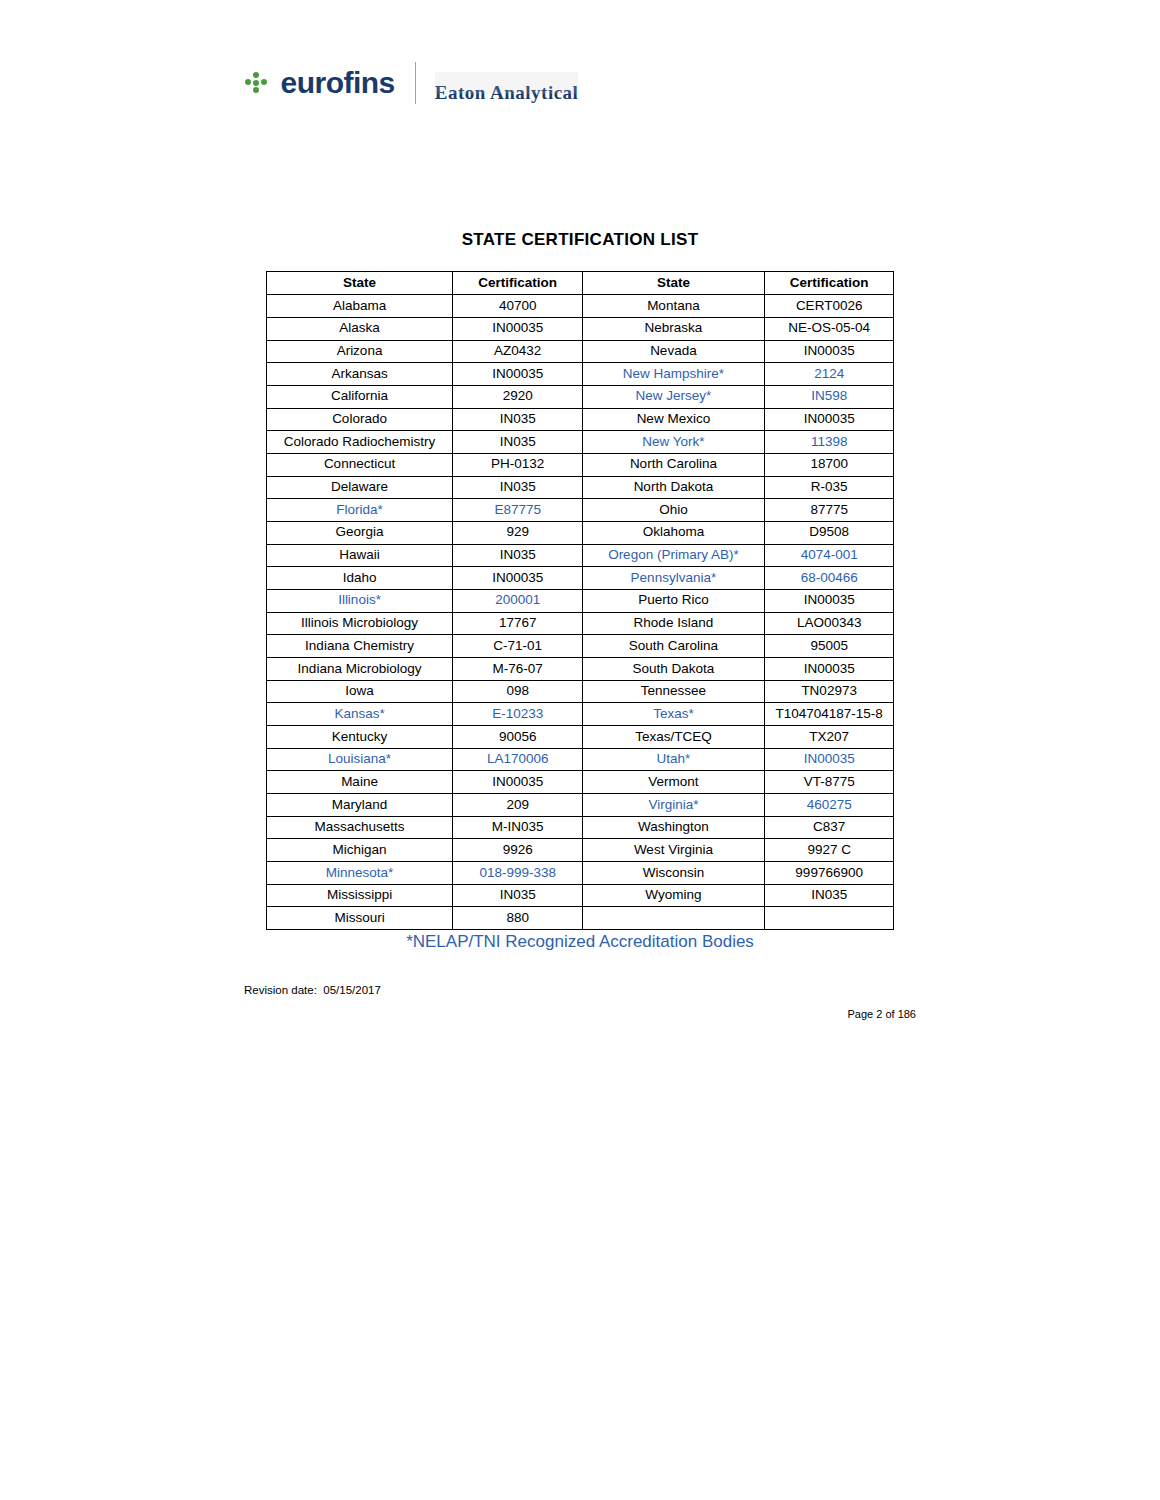eurofins Eaton Analytical
STATE CERTIFICATION LIST
| State | Certification | State | Certification |
| --- | --- | --- | --- |
| Alabama | 40700 | Montana | CERT0026 |
| Alaska | IN00035 | Nebraska | NE-OS-05-04 |
| Arizona | AZ0432 | Nevada | IN00035 |
| Arkansas | IN00035 | New Hampshire* | 2124 |
| California | 2920 | New Jersey* | IN598 |
| Colorado | IN035 | New Mexico | IN00035 |
| Colorado Radiochemistry | IN035 | New York* | 11398 |
| Connecticut | PH-0132 | North Carolina | 18700 |
| Delaware | IN035 | North Dakota | R-035 |
| Florida* | E87775 | Ohio | 87775 |
| Georgia | 929 | Oklahoma | D9508 |
| Hawaii | IN035 | Oregon (Primary AB)* | 4074-001 |
| Idaho | IN00035 | Pennsylvania* | 68-00466 |
| Illinois* | 200001 | Puerto Rico | IN00035 |
| Illinois Microbiology | 17767 | Rhode Island | LAO00343 |
| Indiana Chemistry | C-71-01 | South Carolina | 95005 |
| Indiana Microbiology | M-76-07 | South Dakota | IN00035 |
| Iowa | 098 | Tennessee | TN02973 |
| Kansas* | E-10233 | Texas* | T104704187-15-8 |
| Kentucky | 90056 | Texas/TCEQ | TX207 |
| Louisiana* | LA170006 | Utah* | IN00035 |
| Maine | IN00035 | Vermont | VT-8775 |
| Maryland | 209 | Virginia* | 460275 |
| Massachusetts | M-IN035 | Washington | C837 |
| Michigan | 9926 | West Virginia | 9927 C |
| Minnesota* | 018-999-338 | Wisconsin | 999766900 |
| Mississippi | IN035 | Wyoming | IN035 |
| Missouri | 880 | | |
*NELAP/TNI Recognized Accreditation Bodies
Revision date: 05/15/2017
Page 2 of 186